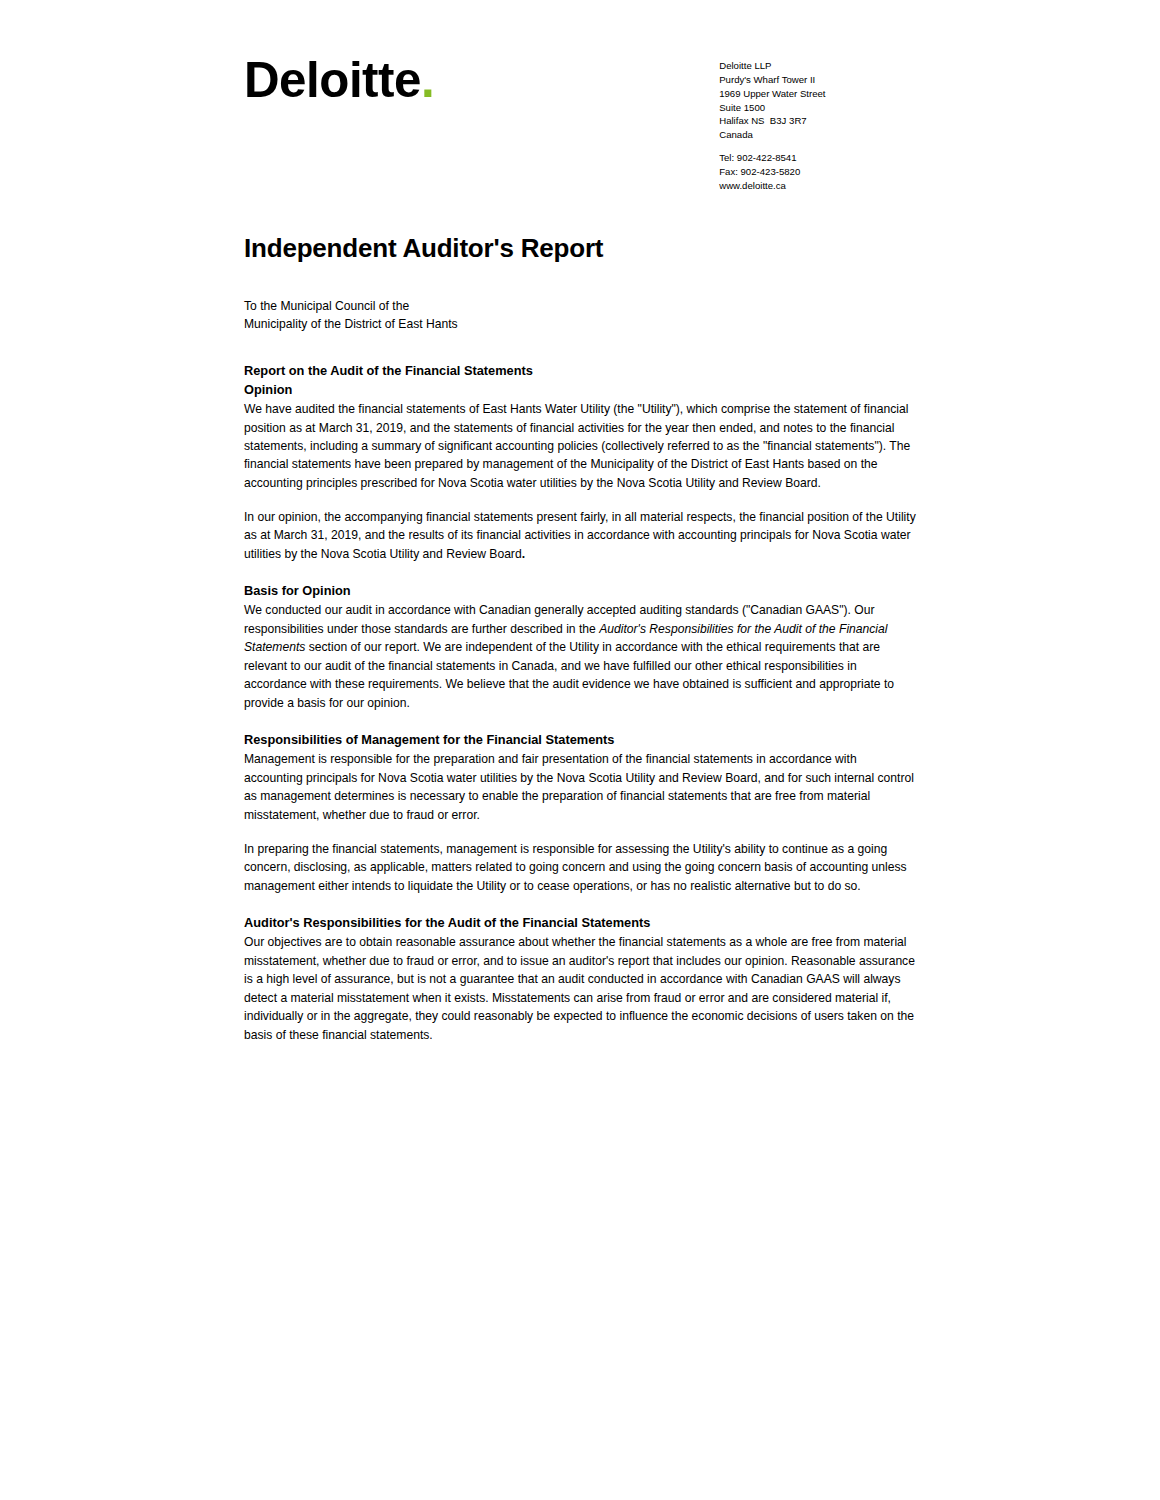Deloitte.
Deloitte LLP
Purdy's Wharf Tower II
1969 Upper Water Street
Suite 1500
Halifax NS B3J 3R7
Canada Tel: 902-422-8541
Fax: 902-423-5820
www.deloitte.ca
Independent Auditor's Report
To the Municipal Council of the
Municipality of the District of East Hants
Report on the Audit of the Financial Statements
Opinion
We have audited the financial statements of East Hants Water Utility (the "Utility"), which comprise the statement of financial position as at March 31, 2019, and the statements of financial activities for the year then ended, and notes to the financial statements, including a summary of significant accounting policies (collectively referred to as the "financial statements"). The financial statements have been prepared by management of the Municipality of the District of East Hants based on the accounting principles prescribed for Nova Scotia water utilities by the Nova Scotia Utility and Review Board.
In our opinion, the accompanying financial statements present fairly, in all material respects, the financial position of the Utility as at March 31, 2019, and the results of its financial activities in accordance with accounting principals for Nova Scotia water utilities by the Nova Scotia Utility and Review Board.
Basis for Opinion
We conducted our audit in accordance with Canadian generally accepted auditing standards ("Canadian GAAS"). Our responsibilities under those standards are further described in the Auditor's Responsibilities for the Audit of the Financial Statements section of our report. We are independent of the Utility in accordance with the ethical requirements that are relevant to our audit of the financial statements in Canada, and we have fulfilled our other ethical responsibilities in accordance with these requirements. We believe that the audit evidence we have obtained is sufficient and appropriate to provide a basis for our opinion.
Responsibilities of Management for the Financial Statements
Management is responsible for the preparation and fair presentation of the financial statements in accordance with accounting principals for Nova Scotia water utilities by the Nova Scotia Utility and Review Board, and for such internal control as management determines is necessary to enable the preparation of financial statements that are free from material misstatement, whether due to fraud or error.
In preparing the financial statements, management is responsible for assessing the Utility's ability to continue as a going concern, disclosing, as applicable, matters related to going concern and using the going concern basis of accounting unless management either intends to liquidate the Utility or to cease operations, or has no realistic alternative but to do so.
Auditor's Responsibilities for the Audit of the Financial Statements
Our objectives are to obtain reasonable assurance about whether the financial statements as a whole are free from material misstatement, whether due to fraud or error, and to issue an auditor's report that includes our opinion. Reasonable assurance is a high level of assurance, but is not a guarantee that an audit conducted in accordance with Canadian GAAS will always detect a material misstatement when it exists. Misstatements can arise from fraud or error and are considered material if, individually or in the aggregate, they could reasonably be expected to influence the economic decisions of users taken on the basis of these financial statements.